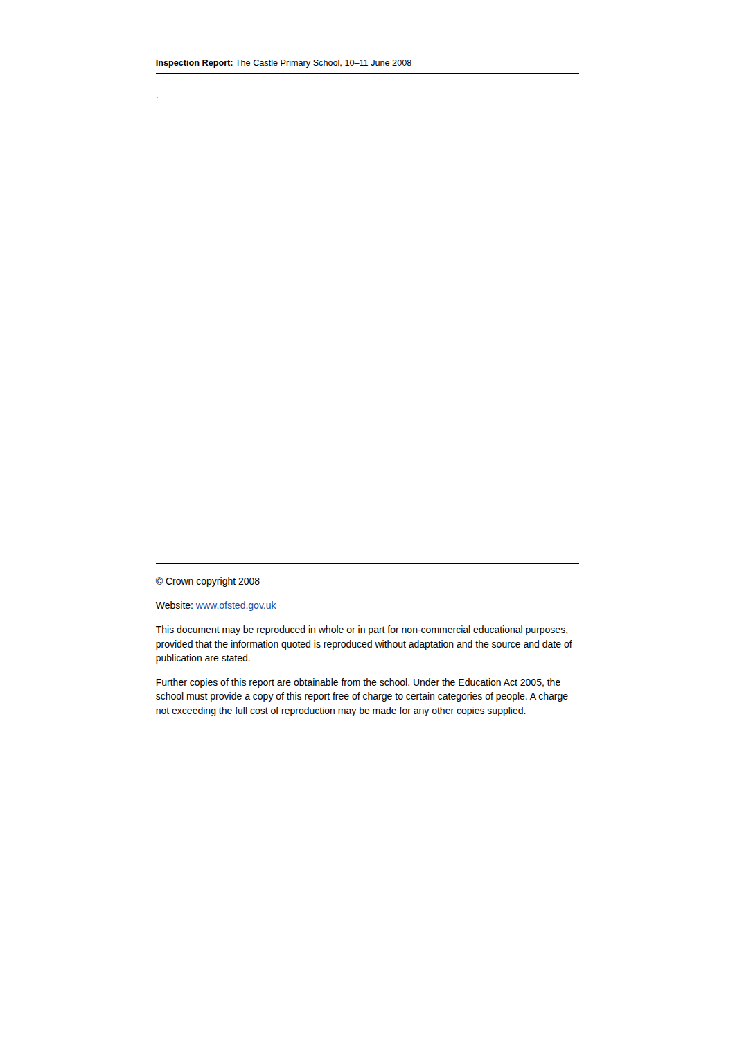Inspection Report: The Castle Primary School, 10–11 June 2008
.
© Crown copyright 2008
Website: www.ofsted.gov.uk
This document may be reproduced in whole or in part for non-commercial educational purposes, provided that the information quoted is reproduced without adaptation and the source and date of publication are stated.
Further copies of this report are obtainable from the school. Under the Education Act 2005, the school must provide a copy of this report free of charge to certain categories of people. A charge not exceeding the full cost of reproduction may be made for any other copies supplied.